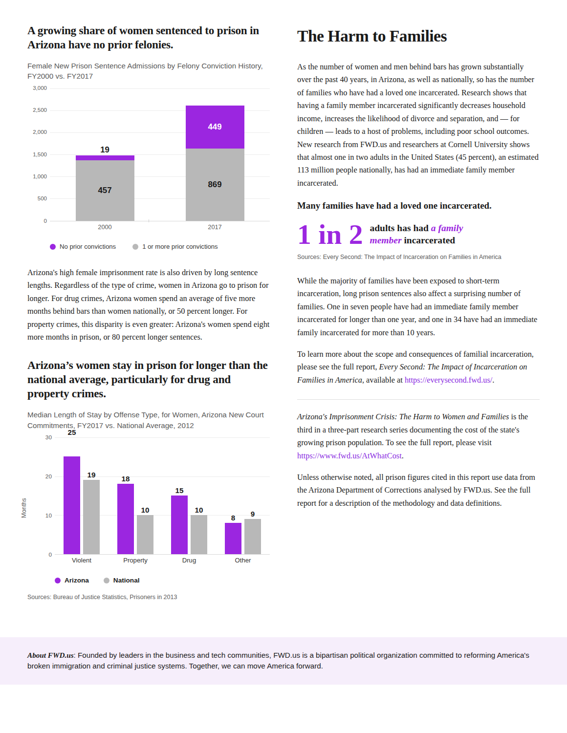A growing share of women sentenced to prison in Arizona have no prior felonies.
Female New Prison Sentence Admissions by Felony Conviction History, FY2000 vs. FY2017
3,000 2,500 2,000 1,500 1,000 500 0
19
457
449
869
2000 2017
No prior convictions
1 or more prior convictions
Arizona's high female imprisonment rate is also driven by long sentence lengths. Regardless of the type of crime, women in Arizona go to prison for longer. For drug crimes, Arizona women spend an average of five more months behind bars than women nationally, or 50 percent longer. For property crimes, this disparity is even greater: Arizona's women spend eight more months in prison, or 80 percent longer sentences.
Arizona’s women stay in prison for longer than the national average, particularly for drug and property crimes.
Median Length of Stay by Offense Type, for Women, Arizona New Court Commitments, FY2017 vs. National Average, 2012
Months
30 20 10 0
25
19
18
10
15
10
8
9
Violent Property Drug Other
Arizona
National
Sources: Bureau of Justice Statistics, Prisoners in 2013
The Harm to Families
As the number of women and men behind bars has grown substantially over the past 40 years, in Arizona, as well as nationally, so has the number of families who have had a loved one incarcerated. Research shows that having a family member incarcerated significantly decreases household income, increases the likelihood of divorce and separation, and — for children — leads to a host of problems, including poor school outcomes. New research from FWD.us and researchers at Cornell University shows that almost one in two adults in the United States (45 percent), an estimated 113 million people nationally, has had an immediate family member incarcerated.
Many families have had a loved one incarcerated.
1 in 2
adults has had a family
member incarcerated
Sources: Every Second: The Impact of Incarceration on Families in America
While the majority of families have been exposed to short-term incarceration, long prison sentences also affect a surprising number of families. One in seven people have had an immediate family member incarcerated for longer than one year, and one in 34 have had an immediate family incarcerated for more than 10 years.
To learn more about the scope and consequences of familial incarceration, please see the full report, Every Second: The Impact of Incarceration on Families in America, available at https://everysecond.fwd.us/.
Arizona's Imprisonment Crisis: The Harm to Women and Families is the third in a three-part research series documenting the cost of the state's growing prison population. To see the full report, please visit https://www.fwd.us/AtWhatCost.
Unless otherwise noted, all prison figures cited in this report use data from the Arizona Department of Corrections analysed by FWD.us. See the full report for a description of the methodology and data definitions.
About FWD.us: Founded by leaders in the business and tech communities, FWD.us is a bipartisan political organization committed to reforming America's broken immigration and criminal justice systems. Together, we can move America forward.